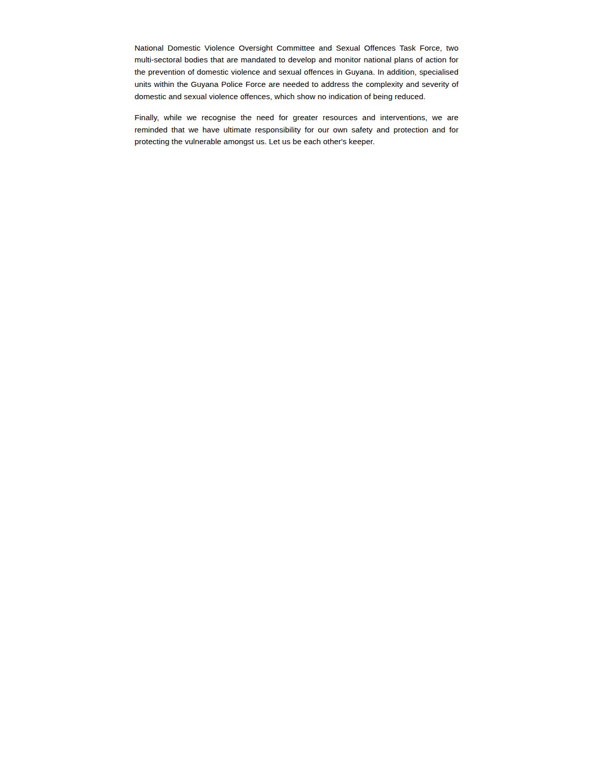National Domestic Violence Oversight Committee and Sexual Offences Task Force, two multi-sectoral bodies that are mandated to develop and monitor national plans of action for the prevention of domestic violence and sexual offences in Guyana. In addition, specialised units within the Guyana Police Force are needed to address the complexity and severity of domestic and sexual violence offences, which show no indication of being reduced.
Finally, while we recognise the need for greater resources and interventions, we are reminded that we have ultimate responsibility for our own safety and protection and for protecting the vulnerable amongst us. Let us be each other's keeper.